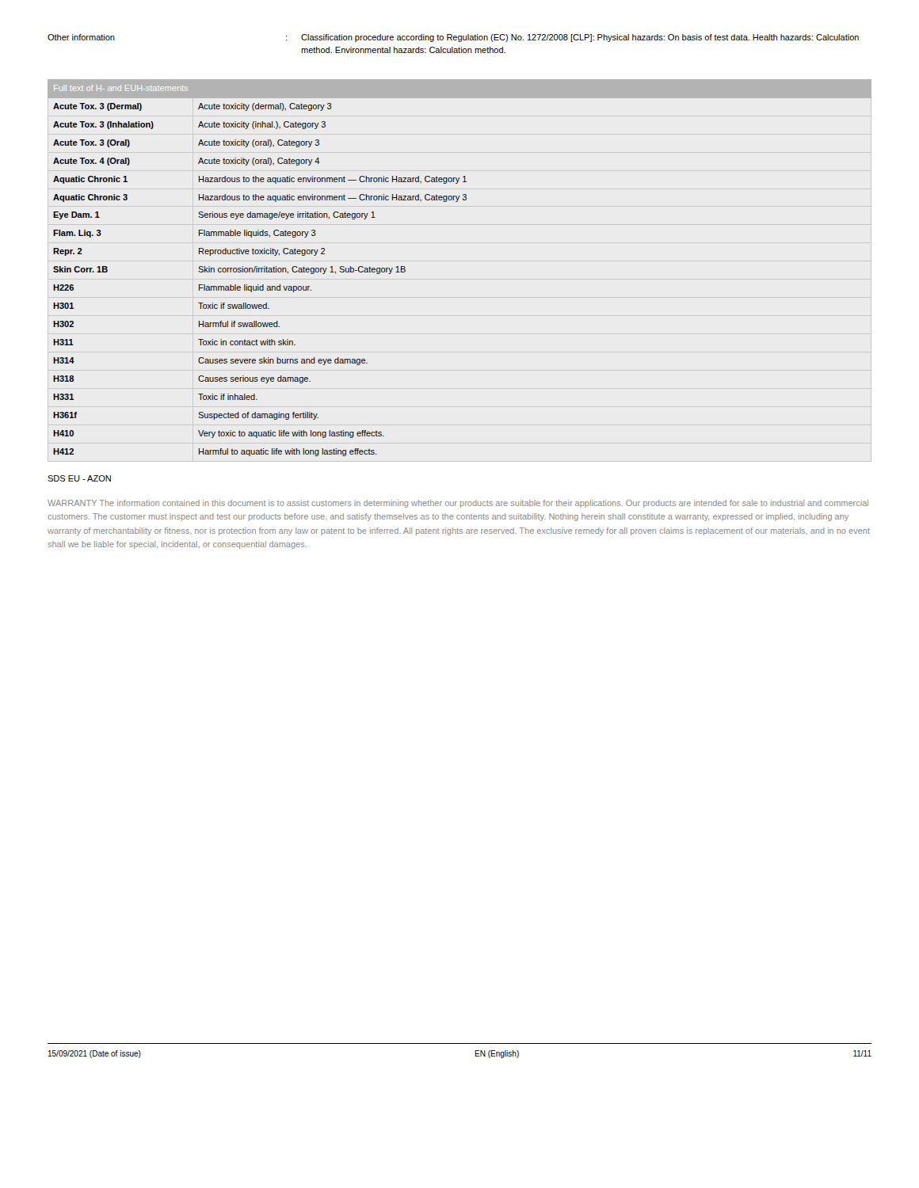Other information
:
Classification procedure according to Regulation (EC) No. 1272/2008 [CLP]: Physical hazards: On basis of test data. Health hazards: Calculation method. Environmental hazards: Calculation method.
| Full text of H- and EUH-statements |
| Acute Tox. 3 (Dermal) | Acute toxicity (dermal), Category 3 |
| Acute Tox. 3 (Inhalation) | Acute toxicity (inhal.), Category 3 |
| Acute Tox. 3 (Oral) | Acute toxicity (oral), Category 3 |
| Acute Tox. 4 (Oral) | Acute toxicity (oral), Category 4 |
| Aquatic Chronic 1 | Hazardous to the aquatic environment — Chronic Hazard, Category 1 |
| Aquatic Chronic 3 | Hazardous to the aquatic environment — Chronic Hazard, Category 3 |
| Eye Dam. 1 | Serious eye damage/eye irritation, Category 1 |
| Flam. Liq. 3 | Flammable liquids, Category 3 |
| Repr. 2 | Reproductive toxicity, Category 2 |
| Skin Corr. 1B | Skin corrosion/irritation, Category 1, Sub-Category 1B |
| H226 | Flammable liquid and vapour. |
| H301 | Toxic if swallowed. |
| H302 | Harmful if swallowed. |
| H311 | Toxic in contact with skin. |
| H314 | Causes severe skin burns and eye damage. |
| H318 | Causes serious eye damage. |
| H331 | Toxic if inhaled. |
| H361f | Suspected of damaging fertility. |
| H410 | Very toxic to aquatic life with long lasting effects. |
| H412 | Harmful to aquatic life with long lasting effects. |
SDS EU - AZON
WARRANTY The information contained in this document is to assist customers in determining whether our products are suitable for their applications. Our products are intended for sale to industrial and commercial customers. The customer must inspect and test our products before use, and satisfy themselves as to the contents and suitability. Nothing herein shall constitute a warranty, expressed or implied, including any warranty of merchantability or fitness, nor is protection from any law or patent to be inferred. All patent rights are reserved. The exclusive remedy for all proven claims is replacement of our materials, and in no event shall we be liable for special, incidental, or consequential damages.
15/09/2021 (Date of issue)
EN (English)
11/11